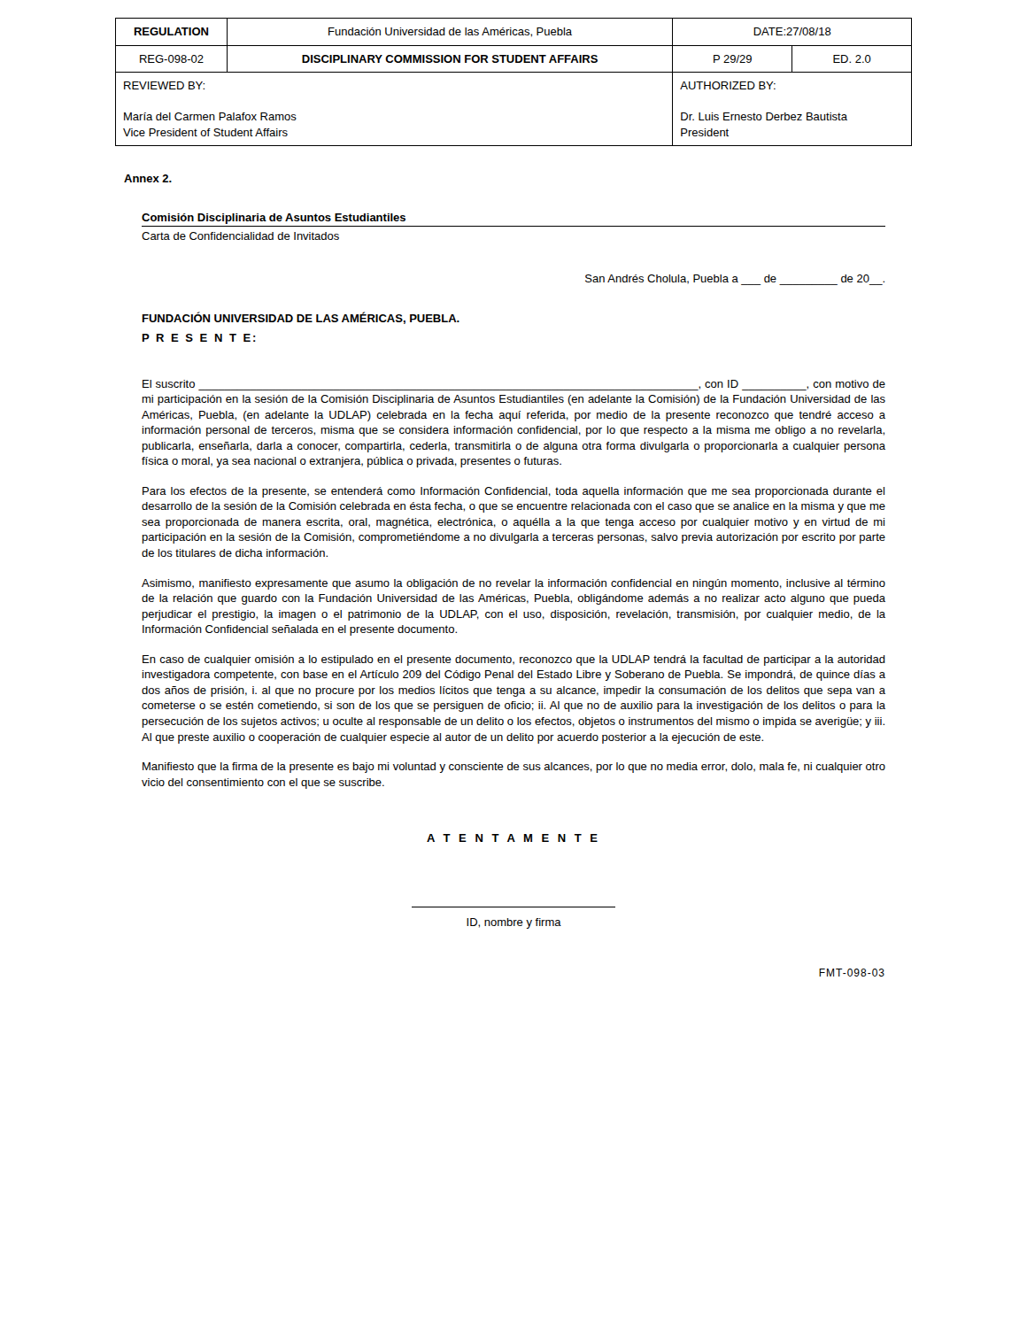| REGULATION | Fundación Universidad de las Américas, Puebla | DATE:27/08/18 |
| REG-098-02 | DISCIPLINARY COMMISSION FOR STUDENT AFFAIRS | P 29/29 | ED. 2.0 |
| REVIEWED BY: María del Carmen Palafox Ramos Vice President of Student Affairs | AUTHORIZED BY: Dr. Luis Ernesto Derbez Bautista President |
Annex 2.
Comisión Disciplinaria de Asuntos Estudiantiles
Carta de Confidencialidad de Invitados
San Andrés Cholula, Puebla a ___ de _________ de 20__.
FUNDACIÓN UNIVERSIDAD DE LAS AMÉRICAS, PUEBLA.
P R E S E N T E:
El suscrito ______________________________________________________________________________, con ID __________, con motivo de mi participación en la sesión de la Comisión Disciplinaria de Asuntos Estudiantiles (en adelante la Comisión) de la Fundación Universidad de las Américas, Puebla, (en adelante la UDLAP) celebrada en la fecha aquí referida, por medio de la presente reconozco que tendré acceso a información personal de terceros, misma que se considera información confidencial, por lo que respecto a la misma me obligo a no revelarla, publicarla, enseñarla, darla a conocer, compartirla, cederla, transmitirla o de alguna otra forma divulgarla o proporcionarla a cualquier persona física o moral, ya sea nacional o extranjera, pública o privada, presentes o futuras.
Para los efectos de la presente, se entenderá como Información Confidencial, toda aquella información que me sea proporcionada durante el desarrollo de la sesión de la Comisión celebrada en ésta fecha, o que se encuentre relacionada con el caso que se analice en la misma y que me sea proporcionada de manera escrita, oral, magnética, electrónica, o aquélla a la que tenga acceso por cualquier motivo y en virtud de mi participación en la sesión de la Comisión, comprometiéndome a no divulgarla a terceras personas, salvo previa autorización por escrito por parte de los titulares de dicha información.
Asimismo, manifiesto expresamente que asumo la obligación de no revelar la información confidencial en ningún momento, inclusive al término de la relación que guardo con la Fundación Universidad de las Américas, Puebla, obligándome además a no realizar acto alguno que pueda perjudicar el prestigio, la imagen o el patrimonio de la UDLAP, con el uso, disposición, revelación, transmisión, por cualquier medio, de la Información Confidencial señalada en el presente documento.
En caso de cualquier omisión a lo estipulado en el presente documento, reconozco que la UDLAP tendrá la facultad de participar a la autoridad investigadora competente, con base en el Artículo 209 del Código Penal del Estado Libre y Soberano de Puebla. Se impondrá, de quince días a dos años de prisión, i. al que no procure por los medios lícitos que tenga a su alcance, impedir la consumación de los delitos que sepa van a cometerse o se estén cometiendo, si son de los que se persiguen de oficio; ii. Al que no de auxilio para la investigación de los delitos o para la persecución de los sujetos activos; u oculte al responsable de un delito o los efectos, objetos o instrumentos del mismo o impida se averigüe; y iii. Al que preste auxilio o cooperación de cualquier especie al autor de un delito por acuerdo posterior a la ejecución de este.
Manifiesto que la firma de la presente es bajo mi voluntad y consciente de sus alcances, por lo que no media error, dolo, mala fe, ni cualquier otro vicio del consentimiento con el que se suscribe.
A T E N T A M E N T E
ID, nombre y firma
FMT-098-03